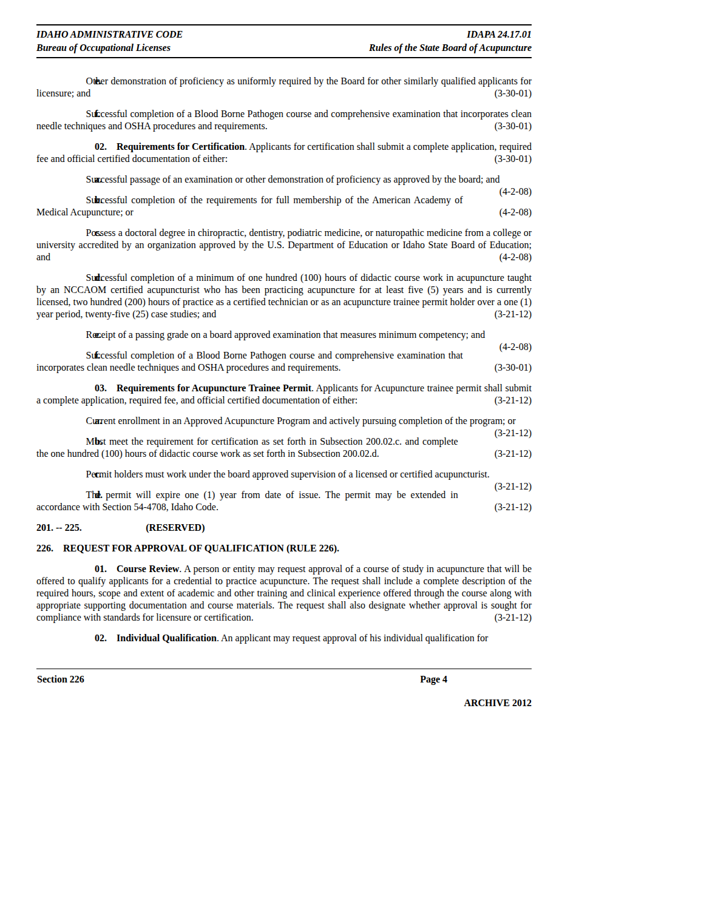| IDAHO ADMINISTRATIVE CODE | IDAPA 24.17.01 |
| Bureau of Occupational Licenses | Rules of the State Board of Acupuncture |
e. Other demonstration of proficiency as uniformly required by the Board for other similarly qualified applicants for licensure; and (3-30-01)
f. Successful completion of a Blood Borne Pathogen course and comprehensive examination that incorporates clean needle techniques and OSHA procedures and requirements. (3-30-01)
02. Requirements for Certification. Applicants for certification shall submit a complete application, required fee and official certified documentation of either: (3-30-01)
a. Successful passage of an examination or other demonstration of proficiency as approved by the board; and (4-2-08)
b. Successful completion of the requirements for full membership of the American Academy of Medical Acupuncture; or (4-2-08)
c. Possess a doctoral degree in chiropractic, dentistry, podiatric medicine, or naturopathic medicine from a college or university accredited by an organization approved by the U.S. Department of Education or Idaho State Board of Education; and (4-2-08)
d. Successful completion of a minimum of one hundred (100) hours of didactic course work in acupuncture taught by an NCCAOM certified acupuncturist who has been practicing acupuncture for at least five (5) years and is currently licensed, two hundred (200) hours of practice as a certified technician or as an acupuncture trainee permit holder over a one (1) year period, twenty-five (25) case studies; and (3-21-12)
e. Receipt of a passing grade on a board approved examination that measures minimum competency; and (4-2-08)
f. Successful completion of a Blood Borne Pathogen course and comprehensive examination that incorporates clean needle techniques and OSHA procedures and requirements. (3-30-01)
03. Requirements for Acupuncture Trainee Permit. Applicants for Acupuncture trainee permit shall submit a complete application, required fee, and official certified documentation of either: (3-21-12)
a. Current enrollment in an Approved Acupuncture Program and actively pursuing completion of the program; or (3-21-12)
b. Must meet the requirement for certification as set forth in Subsection 200.02.c. and complete the one hundred (100) hours of didactic course work as set forth in Subsection 200.02.d. (3-21-12)
c. Permit holders must work under the board approved supervision of a licensed or certified acupuncturist. (3-21-12)
d. The permit will expire one (1) year from date of issue. The permit may be extended in accordance with Section 54-4708, Idaho Code. (3-21-12)
201. -- 225. (RESERVED)
226. REQUEST FOR APPROVAL OF QUALIFICATION (RULE 226).
01. Course Review. A person or entity may request approval of a course of study in acupuncture that will be offered to qualify applicants for a credential to practice acupuncture. The request shall include a complete description of the required hours, scope and extent of academic and other training and clinical experience offered through the course along with appropriate supporting documentation and course materials. The request shall also designate whether approval is sought for compliance with standards for licensure or certification. (3-21-12)
02. Individual Qualification. An applicant may request approval of his individual qualification for
| Section 226 | Page 4 | |
ARCHIVE 2012